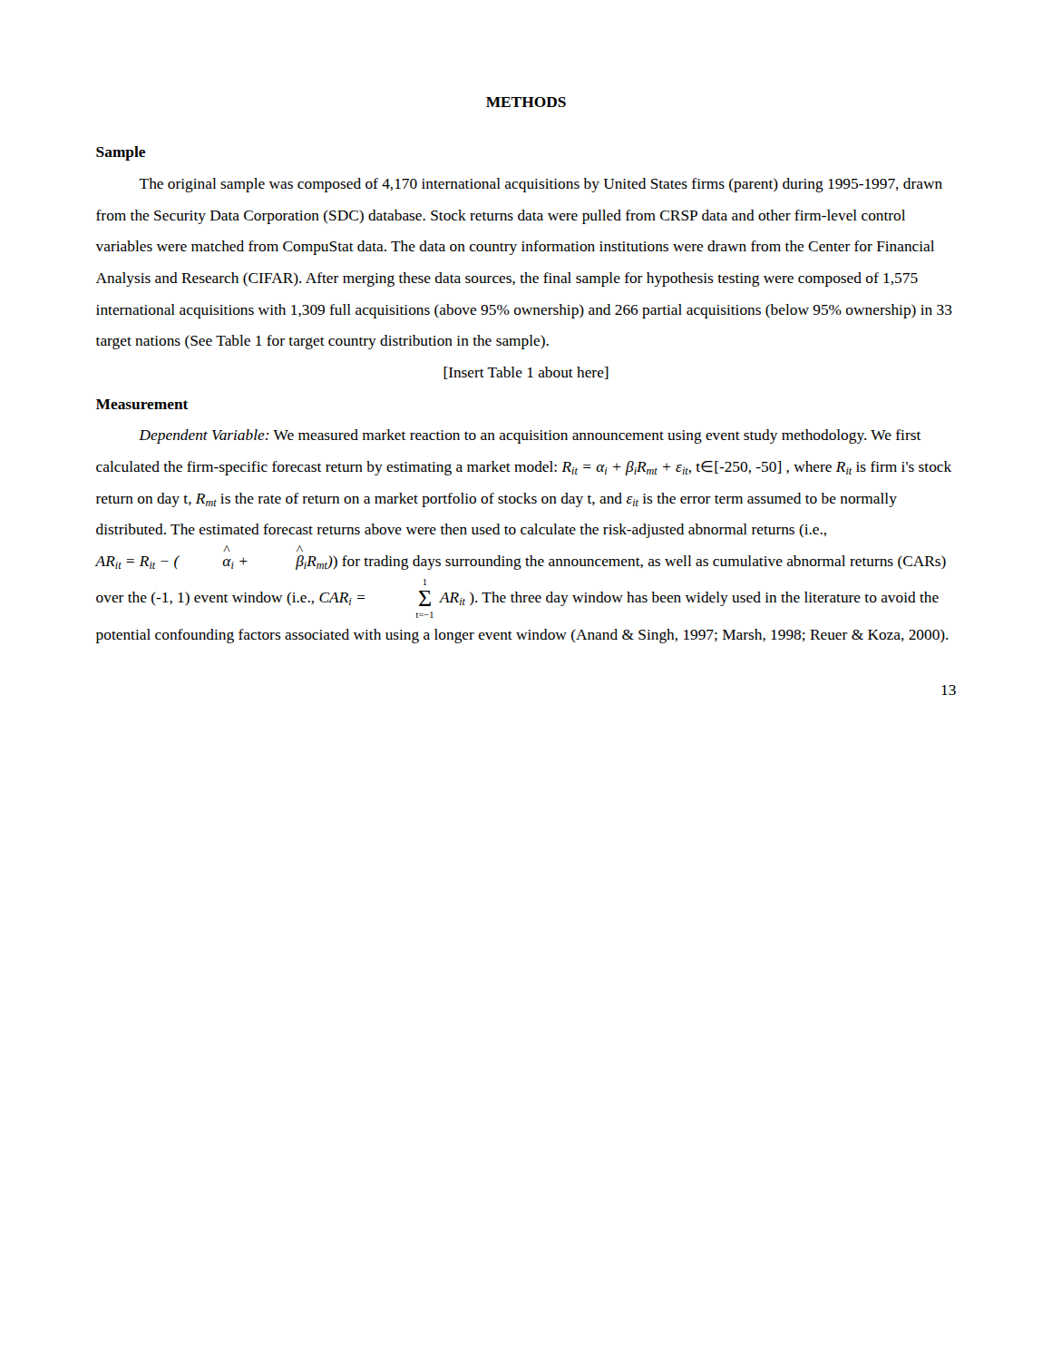METHODS
Sample
The original sample was composed of 4,170 international acquisitions by United States firms (parent) during 1995-1997, drawn from the Security Data Corporation (SDC) database. Stock returns data were pulled from CRSP data and other firm-level control variables were matched from CompuStat data. The data on country information institutions were drawn from the Center for Financial Analysis and Research (CIFAR). After merging these data sources, the final sample for hypothesis testing were composed of 1,575 international acquisitions with 1,309 full acquisitions (above 95% ownership) and 266 partial acquisitions (below 95% ownership) in 33 target nations (See Table 1 for target country distribution in the sample).
[Insert Table 1 about here]
Measurement
Dependent Variable: We measured market reaction to an acquisition announcement using event study methodology. We first calculated the firm-specific forecast return by estimating a market model: Rit = αi + βiRmt + εit, t∈[-250, -50] , where Rit is firm i's stock return on day t, Rmt is the rate of return on a market portfolio of stocks on day t, and εit is the error term assumed to be normally distributed. The estimated forecast returns above were then used to calculate the risk-adjusted abnormal returns (i.e., ARit = Rit − (αi + βiRmt)) for trading days surrounding the announcement, as well as cumulative abnormal returns (CARs) over the (-1, 1) event window (i.e., CARi = 1 Σt=−1 ARit ). The three day window has been widely used in the literature to avoid the potential confounding factors associated with using a longer event window (Anand & Singh, 1997; Marsh, 1998; Reuer & Koza, 2000).
13